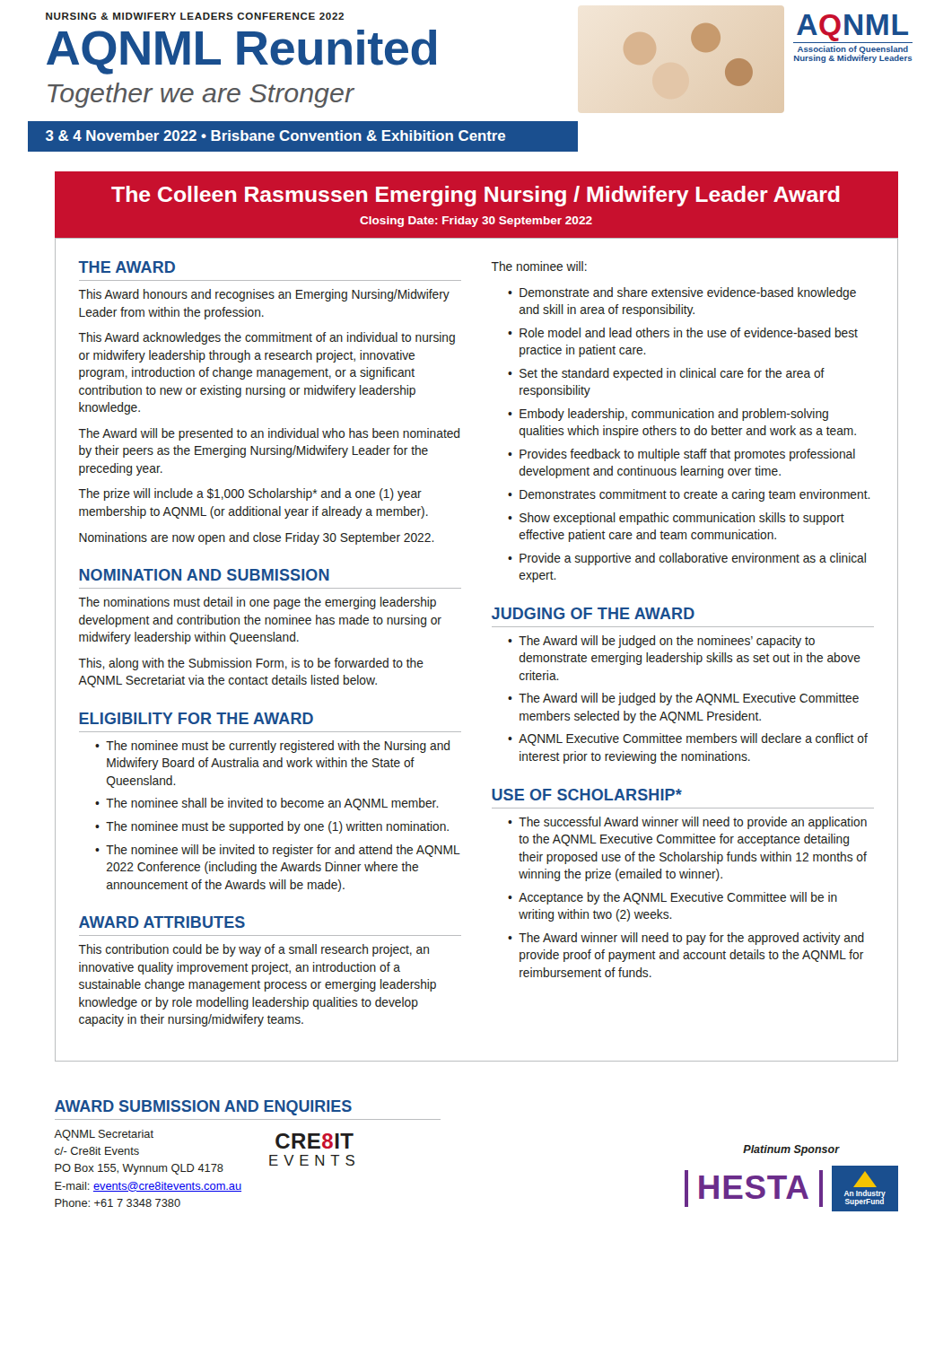Nursing & Midwifery Leaders Conference 2022
AQNML Reunited
Together we are Stronger
3 & 4 November 2022 • Brisbane Convention & Exhibition Centre
AQNML
Association of Queensland
Nursing & Midwifery Leaders
The Colleen Rasmussen Emerging Nursing / Midwifery Leader Award
Closing Date: Friday 30 September 2022
The Award
This Award honours and recognises an Emerging Nursing/Midwifery Leader from within the profession.
This Award acknowledges the commitment of an individual to nursing or midwifery leadership through a research project, innovative program, introduction of change management, or a significant contribution to new or existing nursing or midwifery leadership knowledge.
The Award will be presented to an individual who has been nominated by their peers as the Emerging Nursing/Midwifery Leader for the preceding year.
The prize will include a $1,000 Scholarship* and a one (1) year membership to AQNML (or additional year if already a member).
Nominations are now open and close Friday 30 September 2022.
Nomination and Submission
The nominations must detail in one page the emerging leadership development and contribution the nominee has made to nursing or midwifery leadership within Queensland.
This, along with the Submission Form, is to be forwarded to the AQNML Secretariat via the contact details listed below.
Eligibility for the Award
The nominee must be currently registered with the Nursing and Midwifery Board of Australia and work within the State of Queensland.
The nominee shall be invited to become an AQNML member.
The nominee must be supported by one (1) written nomination.
The nominee will be invited to register for and attend the AQNML 2022 Conference (including the Awards Dinner where the announcement of the Awards will be made).
Award Attributes
This contribution could be by way of a small research project, an innovative quality improvement project, an introduction of a sustainable change management process or emerging leadership knowledge or by role modelling leadership qualities to develop capacity in their nursing/midwifery teams.
The nominee will:
Demonstrate and share extensive evidence-based knowledge and skill in area of responsibility.
Role model and lead others in the use of evidence-based best practice in patient care.
Set the standard expected in clinical care for the area of responsibility
Embody leadership, communication and problem-solving qualities which inspire others to do better and work as a team.
Provides feedback to multiple staff that promotes professional development and continuous learning over time.
Demonstrates commitment to create a caring team environment.
Show exceptional empathic communication skills to support effective patient care and team communication.
Provide a supportive and collaborative environment as a clinical expert.
Judging of the Award
The Award will be judged on the nominees’ capacity to demonstrate emerging leadership skills as set out in the above criteria.
The Award will be judged by the AQNML Executive Committee members selected by the AQNML President.
AQNML Executive Committee members will declare a conflict of interest prior to reviewing the nominations.
Use of Scholarship*
The successful Award winner will need to provide an application to the AQNML Executive Committee for acceptance detailing their proposed use of the Scholarship funds within 12 months of winning the prize (emailed to winner).
Acceptance by the AQNML Executive Committee will be in writing within two (2) weeks.
The Award winner will need to pay for the approved activity and provide proof of payment and account details to the AQNML for reimbursement of funds.
Award Submission and Enquiries
AQNML Secretariat
c/- Cre8it Events
PO Box 155, Wynnum QLD 4178
E-mail: events@cre8itevents.com.au
Phone: +61 7 3348 7380
CRE8 IT
EVENTS
Platinum Sponsor
HESTA
An Industry
SuperFund